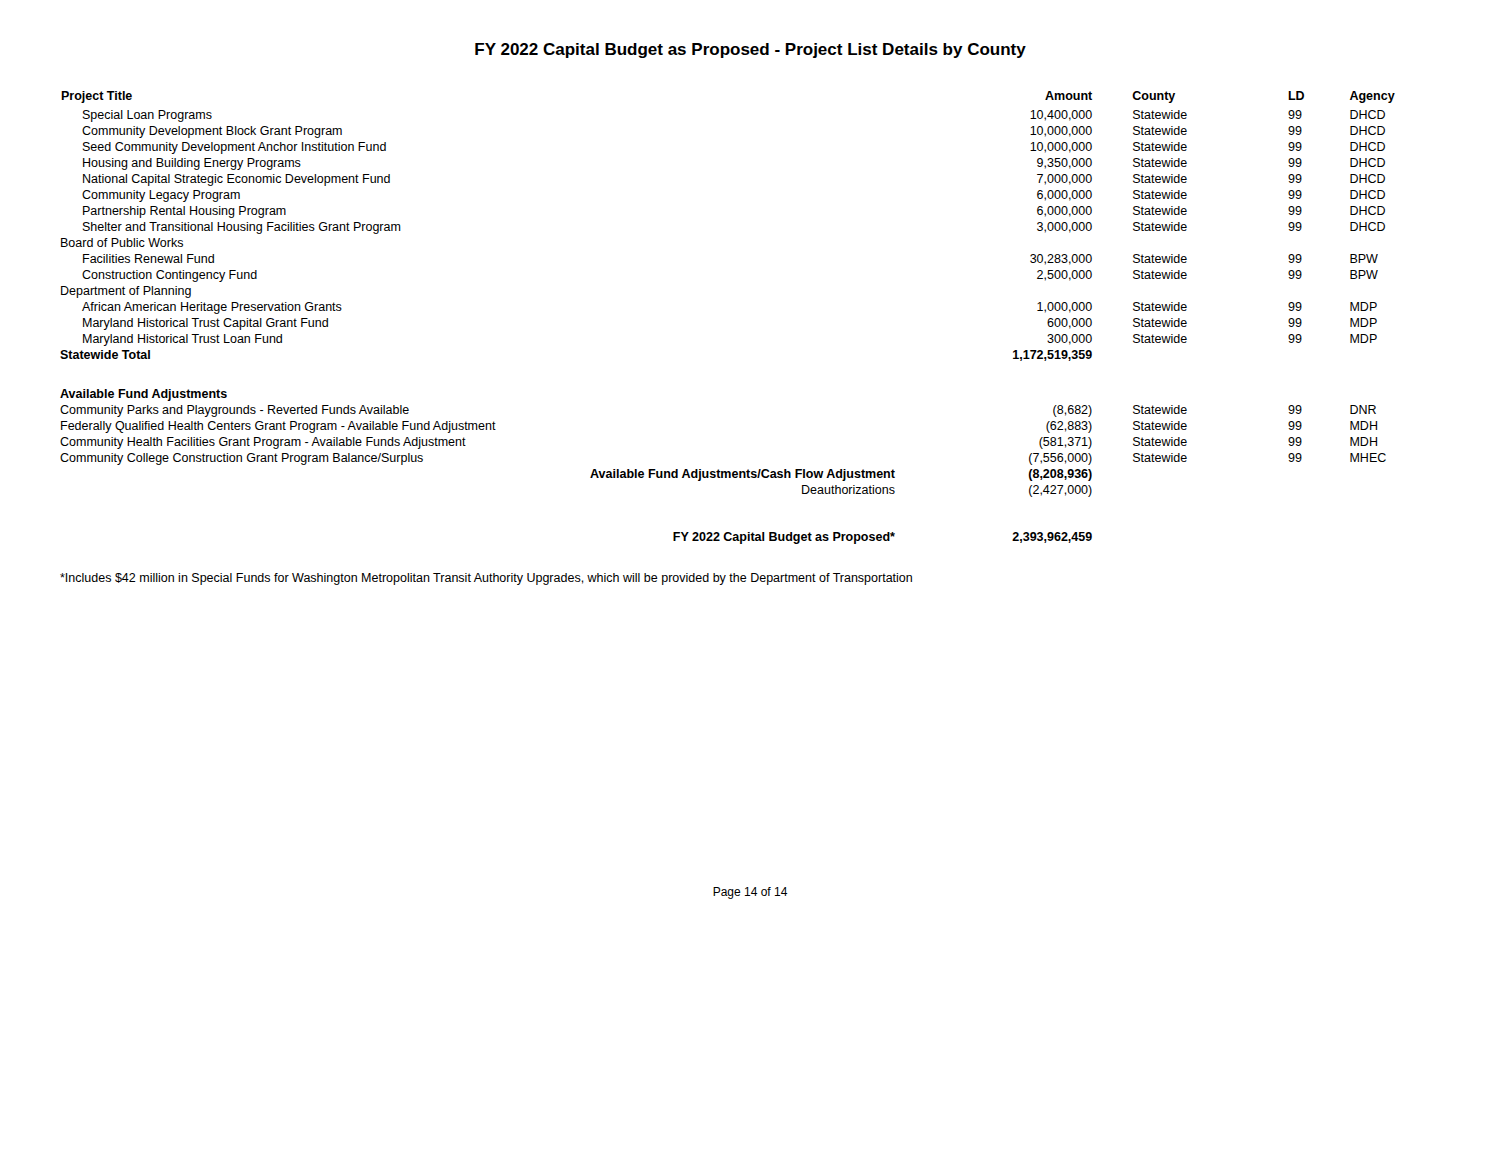FY 2022 Capital Budget as Proposed - Project List Details by County
| Project Title | Amount | County | LD | Agency |
| --- | --- | --- | --- | --- |
| Special Loan Programs | 10,400,000 | Statewide | 99 | DHCD |
| Community Development Block Grant Program | 10,000,000 | Statewide | 99 | DHCD |
| Seed Community Development Anchor Institution Fund | 10,000,000 | Statewide | 99 | DHCD |
| Housing and Building Energy Programs | 9,350,000 | Statewide | 99 | DHCD |
| National Capital Strategic Economic Development Fund | 7,000,000 | Statewide | 99 | DHCD |
| Community Legacy Program | 6,000,000 | Statewide | 99 | DHCD |
| Partnership Rental Housing Program | 6,000,000 | Statewide | 99 | DHCD |
| Shelter and Transitional Housing Facilities Grant Program | 3,000,000 | Statewide | 99 | DHCD |
| Board of Public Works | | | | |
| Facilities Renewal Fund | 30,283,000 | Statewide | 99 | BPW |
| Construction Contingency Fund | 2,500,000 | Statewide | 99 | BPW |
| Department of Planning | | | | |
| African American Heritage Preservation Grants | 1,000,000 | Statewide | 99 | MDP |
| Maryland Historical Trust Capital Grant Fund | 600,000 | Statewide | 99 | MDP |
| Maryland Historical Trust Loan Fund | 300,000 | Statewide | 99 | MDP |
| Statewide Total | 1,172,519,359 | | | |
| Available Fund Adjustments | | | | |
| Community Parks and Playgrounds - Reverted Funds Available | (8,682) | Statewide | 99 | DNR |
| Federally Qualified Health Centers Grant Program - Available Fund Adjustment | (62,883) | Statewide | 99 | MDH |
| Community Health Facilities Grant Program - Available Funds Adjustment | (581,371) | Statewide | 99 | MDH |
| Community College Construction Grant Program Balance/Surplus | (7,556,000) | Statewide | 99 | MHEC |
| Available Fund Adjustments/Cash Flow Adjustment | (8,208,936) | | | |
| Deauthorizations | (2,427,000) | | | |
| FY 2022 Capital Budget as Proposed* | 2,393,962,459 | | | |
*Includes $42 million in Special Funds for Washington Metropolitan Transit Authority Upgrades, which will be provided by the Department of Transportation
Page 14 of 14